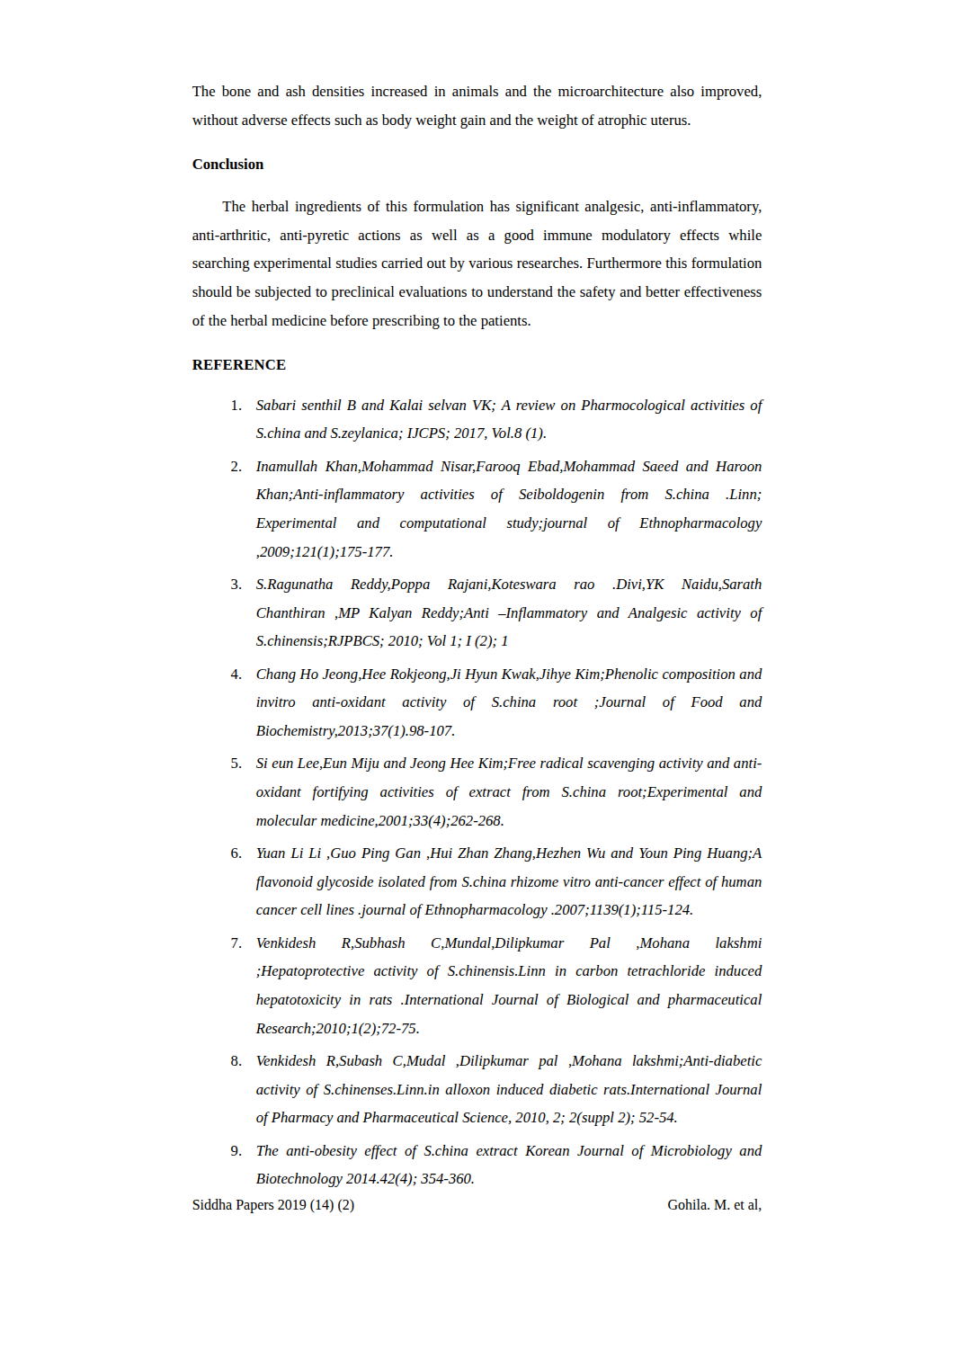The bone and ash densities increased in animals and the microarchitecture also improved, without adverse effects such as body weight gain and the weight of atrophic uterus.
Conclusion
The herbal ingredients of this formulation has significant analgesic, anti-inflammatory, anti-arthritic, anti-pyretic actions as well as a good immune modulatory effects while searching experimental studies carried out by various researches. Furthermore this formulation should be subjected to preclinical evaluations to understand the safety and better effectiveness of the herbal medicine before prescribing to the patients.
REFERENCE
Sabari senthil B and Kalai selvan VK; A review on Pharmocological activities of S.china and S.zeylanica; IJCPS; 2017, Vol.8 (1).
Inamullah Khan,Mohammad Nisar,Farooq Ebad,Mohammad Saeed and Haroon Khan;Anti-inflammatory activities of Seiboldogenin from S.china .Linn; Experimental and computational study;journal of Ethnopharmacology ,2009;121(1);175-177.
S.Ragunatha Reddy,Poppa Rajani,Koteswara rao .Divi,YK Naidu,Sarath Chanthiran ,MP Kalyan Reddy;Anti –Inflammatory and Analgesic activity of S.chinensis;RJPBCS; 2010; Vol 1; I (2); 1
Chang Ho Jeong,Hee Rokjeong,Ji Hyun Kwak,Jihye Kim;Phenolic composition and invitro anti-oxidant activity of S.china root ;Journal of Food and Biochemistry,2013;37(1).98-107.
Si eun Lee,Eun Miju and Jeong Hee Kim;Free radical scavenging activity and anti-oxidant fortifying activities of extract from S.china root;Experimental and molecular medicine,2001;33(4);262-268.
Yuan Li Li ,Guo Ping Gan ,Hui Zhan Zhang,Hezhen Wu and Youn Ping Huang;A flavonoid glycoside isolated from S.china rhizome vitro anti-cancer effect of human cancer cell lines .journal of Ethnopharmacology .2007;1139(1);115-124.
Venkidesh R,Subhash C,Mundal,Dilipkumar Pal ,Mohana lakshmi ;Hepatoprotective activity of S.chinensis.Linn in carbon tetrachloride induced hepatotoxicity in rats .International Journal of Biological and pharmaceutical Research;2010;1(2);72-75.
Venkidesh R,Subash C,Mudal ,Dilipkumar pal ,Mohana lakshmi;Anti-diabetic activity of S.chinenses.Linn.in alloxon induced diabetic rats.International Journal of Pharmacy and Pharmaceutical Science, 2010, 2; 2(suppl 2); 52-54.
The anti-obesity effect of S.china extract Korean Journal of Microbiology and Biotechnology 2014.42(4); 354-360.
Siddha Papers 2019 (14) (2)
Gohila. M. et al,